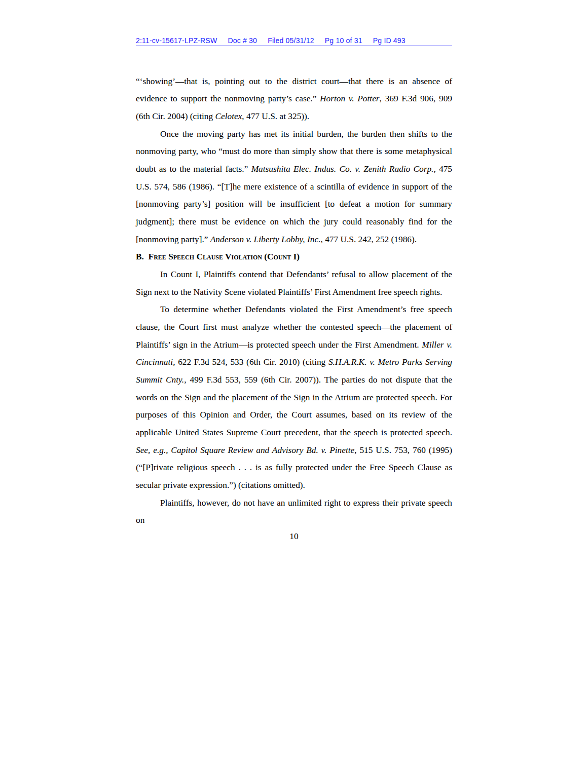2:11-cv-15617-LPZ-RSW Doc # 30 Filed 05/31/12 Pg 10 of 31 Pg ID 493
“‘showing’—that is, pointing out to the district court—that there is an absence of evidence to support the nonmoving party’s case.” Horton v. Potter, 369 F.3d 906, 909 (6th Cir. 2004) (citing Celotex, 477 U.S. at 325)).
Once the moving party has met its initial burden, the burden then shifts to the nonmoving party, who “must do more than simply show that there is some metaphysical doubt as to the material facts.” Matsushita Elec. Indus. Co. v. Zenith Radio Corp., 475 U.S. 574, 586 (1986). “[T]he mere existence of a scintilla of evidence in support of the [nonmoving party’s] position will be insufficient [to defeat a motion for summary judgment]; there must be evidence on which the jury could reasonably find for the [nonmoving party].” Anderson v. Liberty Lobby, Inc., 477 U.S. 242, 252 (1986).
B. Free Speech Clause Violation (Count I)
In Count I, Plaintiffs contend that Defendants’ refusal to allow placement of the Sign next to the Nativity Scene violated Plaintiffs’ First Amendment free speech rights.
To determine whether Defendants violated the First Amendment’s free speech clause, the Court first must analyze whether the contested speech—the placement of Plaintiffs’ sign in the Atrium—is protected speech under the First Amendment. Miller v. Cincinnati, 622 F.3d 524, 533 (6th Cir. 2010) (citing S.H.A.R.K. v. Metro Parks Serving Summit Cnty., 499 F.3d 553, 559 (6th Cir. 2007)). The parties do not dispute that the words on the Sign and the placement of the Sign in the Atrium are protected speech. For purposes of this Opinion and Order, the Court assumes, based on its review of the applicable United States Supreme Court precedent, that the speech is protected speech. See, e.g., Capitol Square Review and Advisory Bd. v. Pinette, 515 U.S. 753, 760 (1995) (“[P]rivate religious speech . . . is as fully protected under the Free Speech Clause as secular private expression.”) (citations omitted).
Plaintiffs, however, do not have an unlimited right to express their private speech on
10